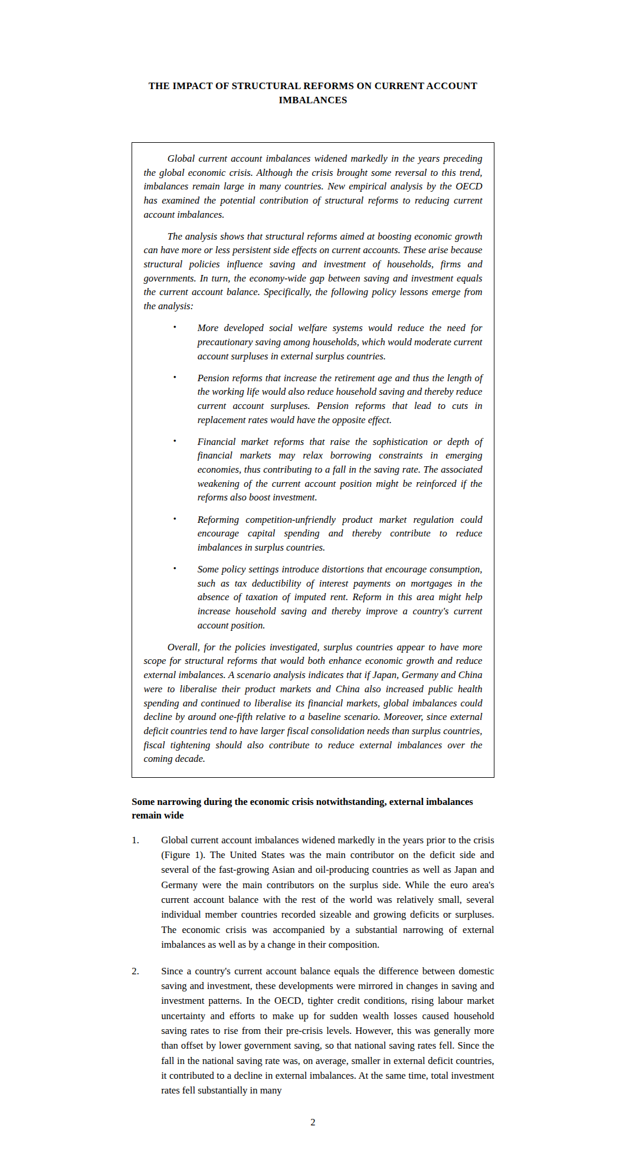THE IMPACT OF STRUCTURAL REFORMS ON CURRENT ACCOUNT IMBALANCES
Global current account imbalances widened markedly in the years preceding the global economic crisis. Although the crisis brought some reversal to this trend, imbalances remain large in many countries. New empirical analysis by the OECD has examined the potential contribution of structural reforms to reducing current account imbalances.
The analysis shows that structural reforms aimed at boosting economic growth can have more or less persistent side effects on current accounts. These arise because structural policies influence saving and investment of households, firms and governments. In turn, the economy-wide gap between saving and investment equals the current account balance. Specifically, the following policy lessons emerge from the analysis:
More developed social welfare systems would reduce the need for precautionary saving among households, which would moderate current account surpluses in external surplus countries.
Pension reforms that increase the retirement age and thus the length of the working life would also reduce household saving and thereby reduce current account surpluses. Pension reforms that lead to cuts in replacement rates would have the opposite effect.
Financial market reforms that raise the sophistication or depth of financial markets may relax borrowing constraints in emerging economies, thus contributing to a fall in the saving rate. The associated weakening of the current account position might be reinforced if the reforms also boost investment.
Reforming competition-unfriendly product market regulation could encourage capital spending and thereby contribute to reduce imbalances in surplus countries.
Some policy settings introduce distortions that encourage consumption, such as tax deductibility of interest payments on mortgages in the absence of taxation of imputed rent. Reform in this area might help increase household saving and thereby improve a country's current account position.
Overall, for the policies investigated, surplus countries appear to have more scope for structural reforms that would both enhance economic growth and reduce external imbalances. A scenario analysis indicates that if Japan, Germany and China were to liberalise their product markets and China also increased public health spending and continued to liberalise its financial markets, global imbalances could decline by around one-fifth relative to a baseline scenario. Moreover, since external deficit countries tend to have larger fiscal consolidation needs than surplus countries, fiscal tightening should also contribute to reduce external imbalances over the coming decade.
Some narrowing during the economic crisis notwithstanding, external imbalances remain wide
1. Global current account imbalances widened markedly in the years prior to the crisis (Figure 1). The United States was the main contributor on the deficit side and several of the fast-growing Asian and oil-producing countries as well as Japan and Germany were the main contributors on the surplus side. While the euro area's current account balance with the rest of the world was relatively small, several individual member countries recorded sizeable and growing deficits or surpluses. The economic crisis was accompanied by a substantial narrowing of external imbalances as well as by a change in their composition.
2. Since a country's current account balance equals the difference between domestic saving and investment, these developments were mirrored in changes in saving and investment patterns. In the OECD, tighter credit conditions, rising labour market uncertainty and efforts to make up for sudden wealth losses caused household saving rates to rise from their pre-crisis levels. However, this was generally more than offset by lower government saving, so that national saving rates fell. Since the fall in the national saving rate was, on average, smaller in external deficit countries, it contributed to a decline in external imbalances. At the same time, total investment rates fell substantially in many
2